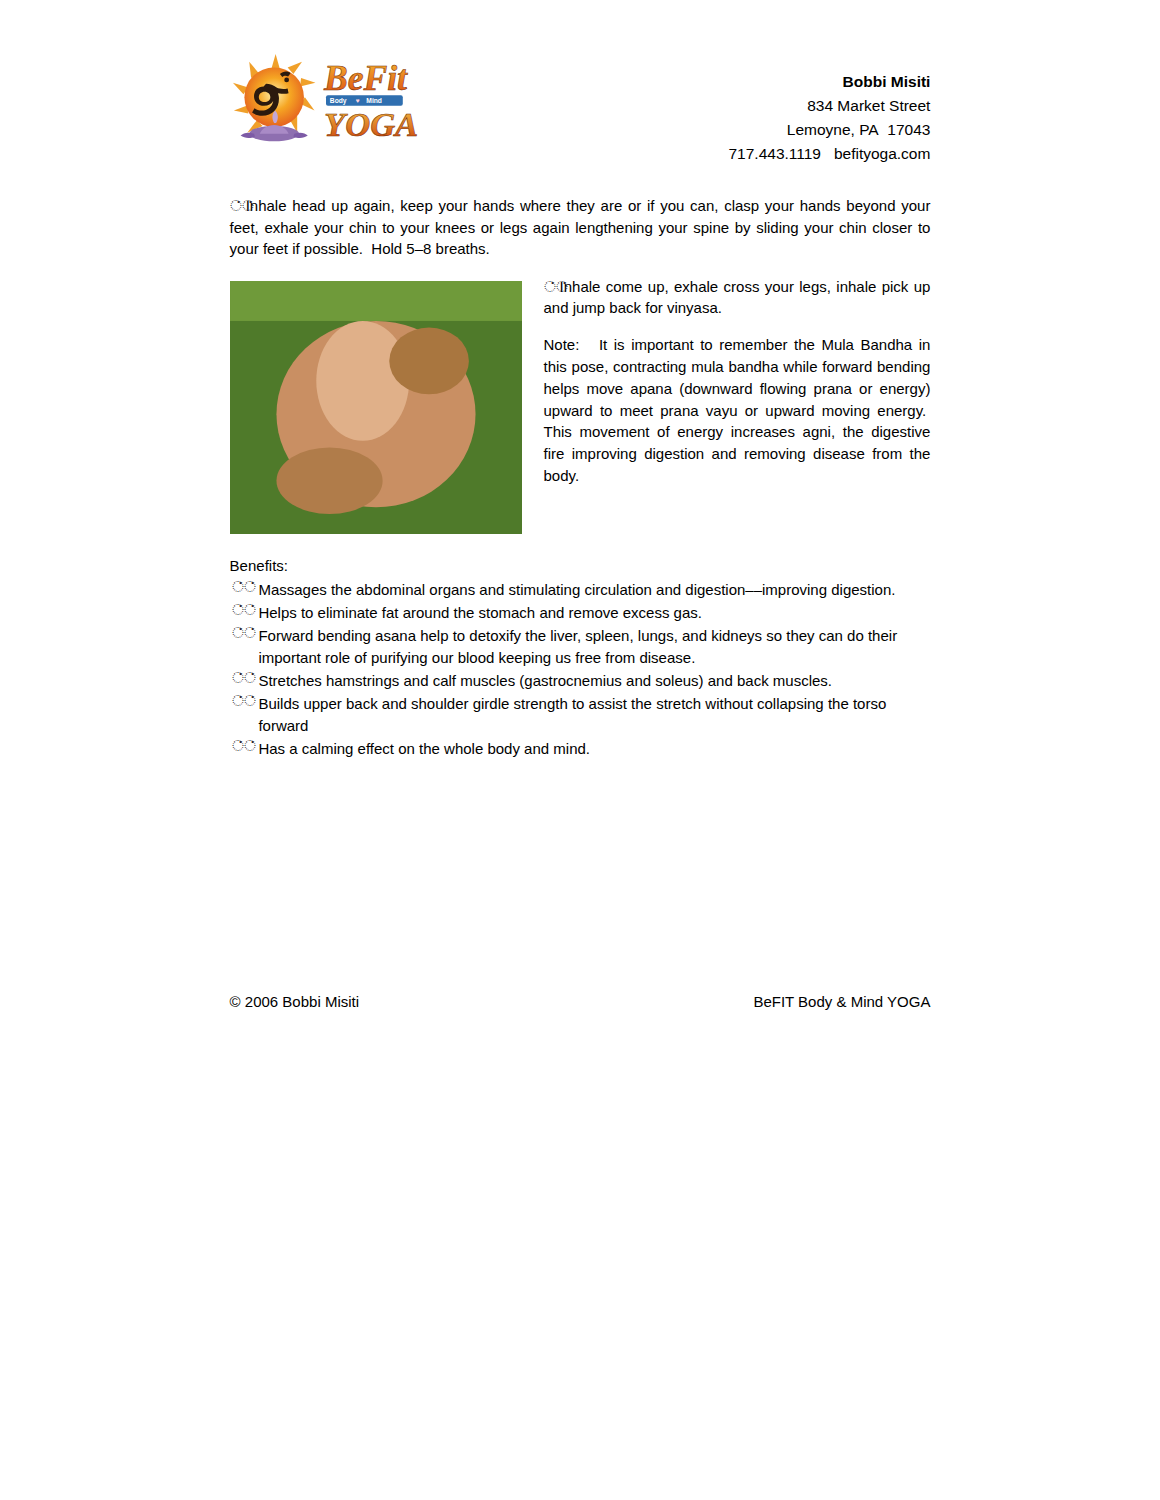BeFit Body ♥ Mind YOGA
Bobbi Misiti
834 Market Street
Lemoyne, PA 17043
717.443.1119 befityoga.com
்்Inhale head up again, keep your hands where they are or if you can, clasp your hands beyond your feet, exhale your chin to your knees or legs again lengthening your spine by sliding your chin closer to your feet if possible. Hold 5–8 breaths.
்்Inhale come up, exhale cross your legs, inhale pick up and jump back for vinyasa.
Note: It is important to remember the Mula Bandha in this pose, contracting mula bandha while forward bending helps move apana (downward flowing prana or energy) upward to meet prana vayu or upward moving energy. This movement of energy increases agni, the digestive fire improving digestion and removing disease from the body.
Benefits:
்்Massages the abdominal organs and stimulating circulation and digestion––improving digestion.
்்Helps to eliminate fat around the stomach and remove excess gas.
்்Forward bending asana help to detoxify the liver, spleen, lungs, and kidneys so they can do their important role of purifying our blood keeping us free from disease.
்்Stretches hamstrings and calf muscles (gastrocnemius and soleus) and back muscles.
்்Builds upper back and shoulder girdle strength to assist the stretch without collapsing the torso forward
்்Has a calming effect on the whole body and mind.
© 2006 Bobbi Misiti
BeFIT Body & Mind YOGA